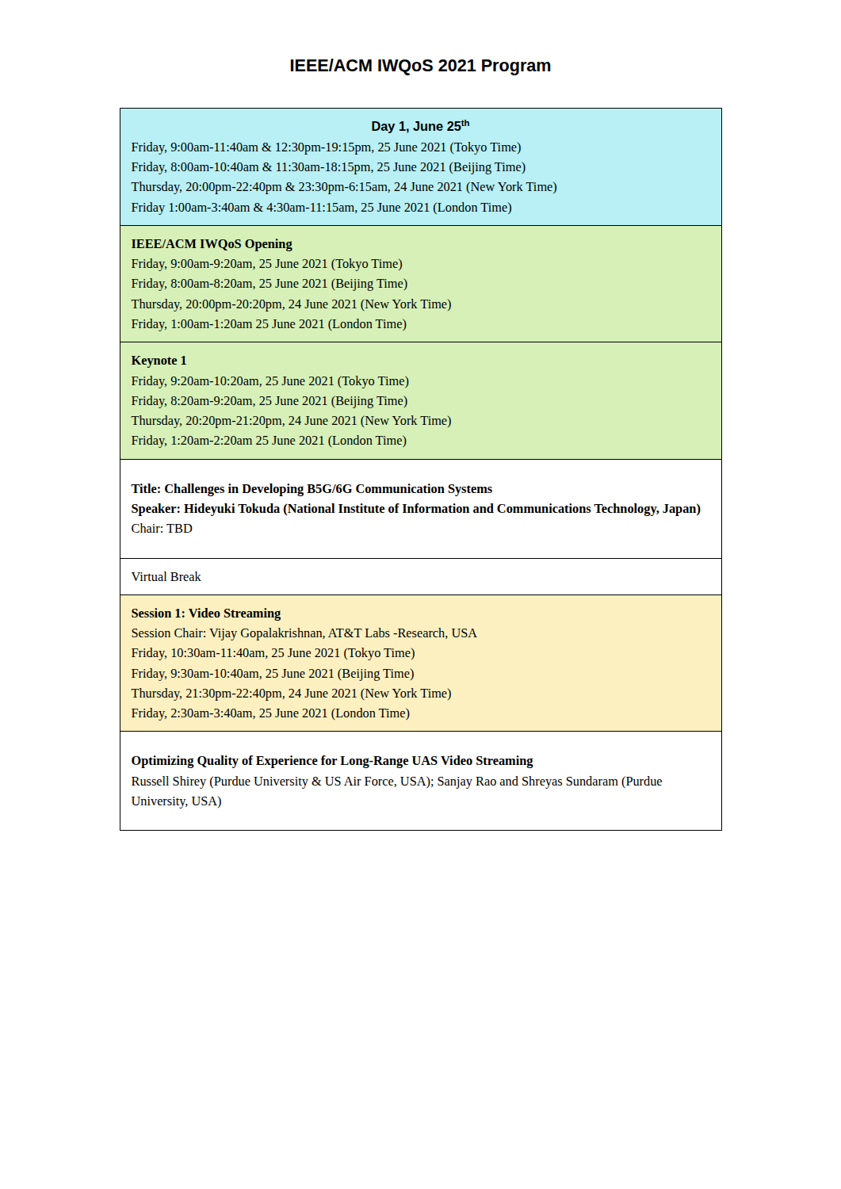IEEE/ACM IWQoS 2021 Program
| Day 1, June 25 th Friday, 9:00am-11:40am & 12:30pm-19:15pm, 25 June 2021 (Tokyo Time) Friday, 8:00am-10:40am & 11:30am-18:15pm, 25 June 2021 (Beijing Time) Thursday, 20:00pm-22:40pm & 23:30pm-6:15am, 24 June 2021 (New York Time) Friday 1:00am-3:40am & 4:30am-11:15am, 25 June 2021 (London Time) |
| IEEE/ACM IWQoS Opening Friday, 9:00am-9:20am, 25 June 2021 (Tokyo Time) Friday, 8:00am-8:20am, 25 June 2021 (Beijing Time) Thursday, 20:00pm-20:20pm, 24 June 2021 (New York Time) Friday, 1:00am-1:20am 25 June 2021 (London Time) |
| Keynote 1 Friday, 9:20am-10:20am, 25 June 2021 (Tokyo Time) Friday, 8:20am-9:20am, 25 June 2021 (Beijing Time) Thursday, 20:20pm-21:20pm, 24 June 2021 (New York Time) Friday, 1:20am-2:20am 25 June 2021 (London Time) |
| Title: Challenges in Developing B5G/6G Communication Systems Speaker: Hideyuki Tokuda (National Institute of Information and Communications Technology, Japan) Chair: TBD |
| Virtual Break |
| Session 1: Video Streaming Session Chair: Vijay Gopalakrishnan, AT&T Labs -Research, USA Friday, 10:30am-11:40am, 25 June 2021 (Tokyo Time) Friday, 9:30am-10:40am, 25 June 2021 (Beijing Time) Thursday, 21:30pm-22:40pm, 24 June 2021 (New York Time) Friday, 2:30am-3:40am, 25 June 2021 (London Time) |
| Optimizing Quality of Experience for Long-Range UAS Video Streaming Russell Shirey (Purdue University & US Air Force, USA); Sanjay Rao and Shreyas Sundaram (Purdue University, USA) |